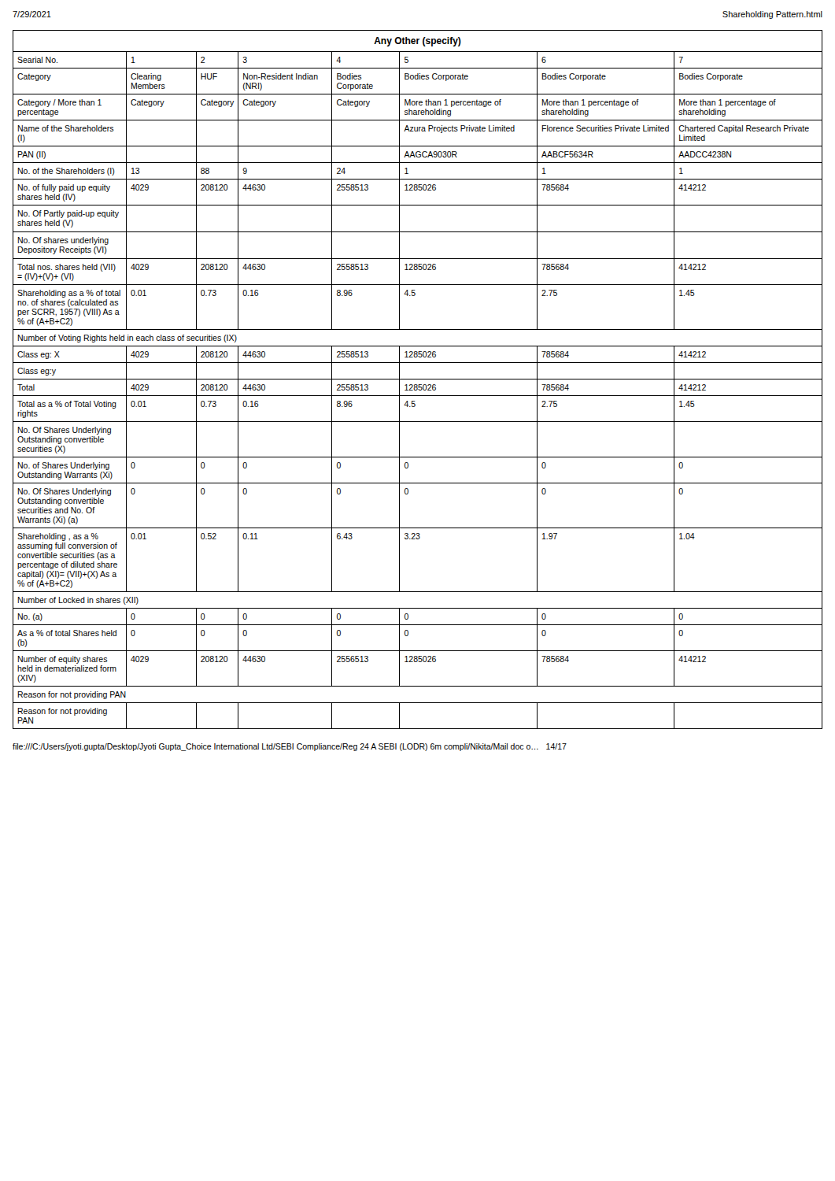7/29/2021 Shareholding Pattern.html
Any Other (specify)
| Searial No. | 1 | 2 | 3 | 4 | 5 | 6 | 7 |
| --- | --- | --- | --- | --- | --- | --- | --- |
| Category | Clearing Members | HUF | Non-Resident Indian (NRI) | Bodies Corporate | Bodies Corporate | Bodies Corporate | Bodies Corporate |
| Category / More than 1 percentage | Category | Category | Category | Category | More than 1 percentage of shareholding | More than 1 percentage of shareholding | More than 1 percentage of shareholding |
| Name of the Shareholders (I) | | | | | Azura Projects Private Limited | Florence Securities Private Limited | Chartered Capital Research Private Limited |
| PAN (II) | | | | | AAGCA9030R | AABCF5634R | AADCC4238N |
| No. of the Shareholders (I) | 13 | 88 | 9 | 24 | 1 | 1 | 1 |
| No. of fully paid up equity shares held (IV) | 4029 | 208120 | 44630 | 2558513 | 1285026 | 785684 | 414212 |
| No. Of Partly paid-up equity shares held (V) | | | | | | | |
| No. Of shares underlying Depository Receipts (VI) | | | | | | | |
| Total nos. shares held (VII) = (IV)+(V)+ (VI) | 4029 | 208120 | 44630 | 2558513 | 1285026 | 785684 | 414212 |
| Shareholding as a % of total no. of shares (calculated as per SCRR, 1957) (VIII) As a % of (A+B+C2) | 0.01 | 0.73 | 0.16 | 8.96 | 4.5 | 2.75 | 1.45 |
| Number of Voting Rights held in each class of securities (IX) |
| Class eg: X | 4029 | 208120 | 44630 | 2558513 | 1285026 | 785684 | 414212 |
| Class eg:y | | | | | | | |
| Total | 4029 | 208120 | 44630 | 2558513 | 1285026 | 785684 | 414212 |
| Total as a % of Total Voting rights | 0.01 | 0.73 | 0.16 | 8.96 | 4.5 | 2.75 | 1.45 |
| No. Of Shares Underlying Outstanding convertible securities (X) | | | | | | | |
| No. of Shares Underlying Outstanding Warrants (Xi) | 0 | 0 | 0 | 0 | 0 | 0 | 0 |
| No. Of Shares Underlying Outstanding convertible securities and No. Of Warrants (Xi) (a) | 0 | 0 | 0 | 0 | 0 | 0 | 0 |
| Shareholding , as a % assuming full conversion of convertible securities (as a percentage of diluted share capital) (XI)= (VII)+(X) As a % of (A+B+C2) | 0.01 | 0.52 | 0.11 | 6.43 | 3.23 | 1.97 | 1.04 |
| Number of Locked in shares (XII) |
| No. (a) | 0 | 0 | 0 | 0 | 0 | 0 | 0 |
| As a % of total Shares held (b) | 0 | 0 | 0 | 0 | 0 | 0 | 0 |
| Number of equity shares held in dematerialized form (XIV) | 4029 | 208120 | 44630 | 2556513 | 1285026 | 785684 | 414212 |
| Reason for not providing PAN |
| Reason for not providing PAN | | | | | | | |
file:///C:/Users/jyoti.gupta/Desktop/Jyoti Gupta_Choice International Ltd/SEBI Compliance/Reg 24 A SEBI (LODR) 6m compli/Nikita/Mail doc o… 14/17